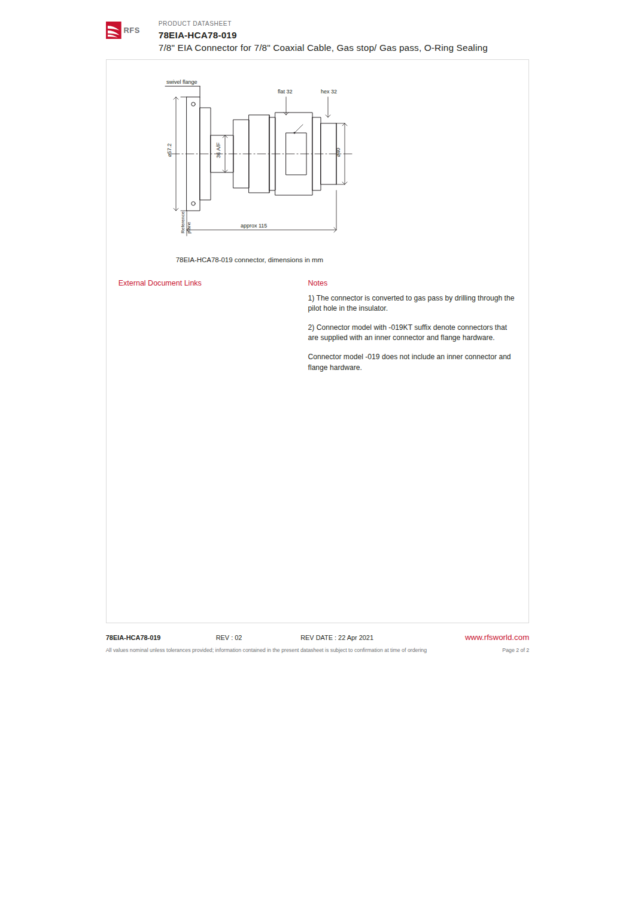RFS
PRODUCT DATASHEET
78EIA-HCA78-019
7/8" EIA Connector for 7/8" Coaxial Cable, Gas stop/ Gas pass, O-Ring Sealing
swivel flange 36 A/F flat 32 hex 32 ⌀57.2 ⌀40 Reference plane approx 115
78EIA-HCA78-019 connector, dimensions in mm
External Document Links
Notes
1) The connector is converted to gas pass by drilling through the pilot hole in the insulator.
2) Connector model with -019KT suffix denote connectors that are supplied with an inner connector and flange hardware.
Connector model -019 does not include an inner connector and flange hardware.
78EIA-HCA78-019
REV : 02
REV DATE : 22 Apr 2021
www.rfsworld.com
All values nominal unless tolerances provided; information contained in the present datasheet is subject to confirmation at time of ordering
Page 2 of 2